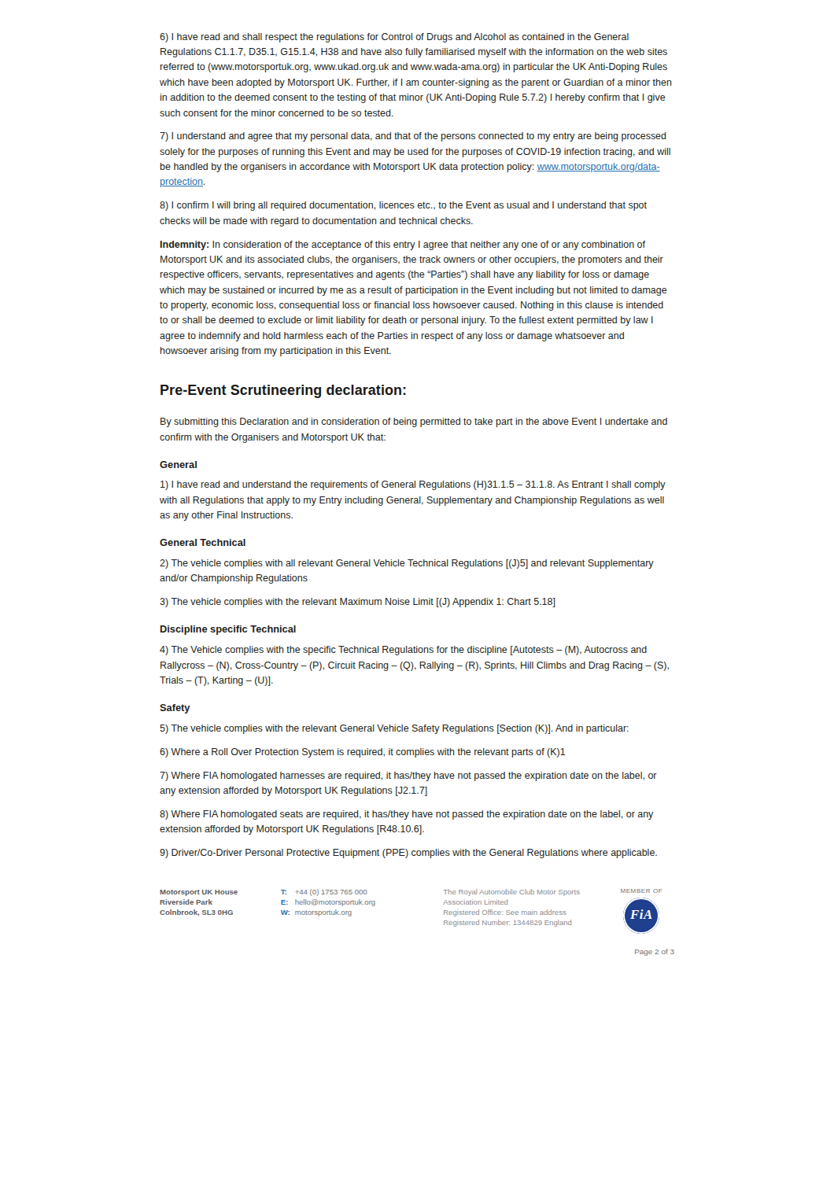6) I have read and shall respect the regulations for Control of Drugs and Alcohol as contained in the General Regulations C1.1.7, D35.1, G15.1.4, H38 and have also fully familiarised myself with the information on the web sites referred to (www.motorsportuk.org, www.ukad.org.uk and www.wada-ama.org) in particular the UK Anti-Doping Rules which have been adopted by Motorsport UK. Further, if I am counter-signing as the parent or Guardian of a minor then in addition to the deemed consent to the testing of that minor (UK Anti-Doping Rule 5.7.2) I hereby confirm that I give such consent for the minor concerned to be so tested.
7) I understand and agree that my personal data, and that of the persons connected to my entry are being processed solely for the purposes of running this Event and may be used for the purposes of COVID-19 infection tracing, and will be handled by the organisers in accordance with Motorsport UK data protection policy: www.motorsportuk.org/data-protection.
8) I confirm I will bring all required documentation, licences etc., to the Event as usual and I understand that spot checks will be made with regard to documentation and technical checks.
Indemnity: In consideration of the acceptance of this entry I agree that neither any one of or any combination of Motorsport UK and its associated clubs, the organisers, the track owners or other occupiers, the promoters and their respective officers, servants, representatives and agents (the “Parties”) shall have any liability for loss or damage which may be sustained or incurred by me as a result of participation in the Event including but not limited to damage to property, economic loss, consequential loss or financial loss howsoever caused. Nothing in this clause is intended to or shall be deemed to exclude or limit liability for death or personal injury. To the fullest extent permitted by law I agree to indemnify and hold harmless each of the Parties in respect of any loss or damage whatsoever and howsoever arising from my participation in this Event.
Pre-Event Scrutineering declaration:
By submitting this Declaration and in consideration of being permitted to take part in the above Event I undertake and confirm with the Organisers and Motorsport UK that:
General
1) I have read and understand the requirements of General Regulations (H)31.1.5 – 31.1.8. As Entrant I shall comply with all Regulations that apply to my Entry including General, Supplementary and Championship Regulations as well as any other Final Instructions.
General Technical
2) The vehicle complies with all relevant General Vehicle Technical Regulations [(J)5] and relevant Supplementary and/or Championship Regulations
3) The vehicle complies with the relevant Maximum Noise Limit [(J) Appendix 1: Chart 5.18]
Discipline specific Technical
4) The Vehicle complies with the specific Technical Regulations for the discipline [Autotests – (M), Autocross and Rallycross – (N), Cross-Country – (P), Circuit Racing – (Q), Rallying – (R), Sprints, Hill Climbs and Drag Racing – (S), Trials – (T), Karting – (U)].
Safety
5) The vehicle complies with the relevant General Vehicle Safety Regulations [Section (K)]. And in particular:
6) Where a Roll Over Protection System is required, it complies with the relevant parts of (K)1
7) Where FIA homologated harnesses are required, it has/they have not passed the expiration date on the label, or any extension afforded by Motorsport UK Regulations [J2.1.7]
8) Where FIA homologated seats are required, it has/they have not passed the expiration date on the label, or any extension afforded by Motorsport UK Regulations [R48.10.6].
9) Driver/Co-Driver Personal Protective Equipment (PPE) complies with the General Regulations where applicable.
Motorsport UK House Riverside Park Colnbrook, SL3 0HG
T:+44 (0) 1753 765 000
E: hello@motorsportuk.org
W: motorsportuk.org
The Royal Automobile Club Motor Sports Association Limited Registered Office: See main address Registered Number: 1344829 England
Member of
FiA
Page 2 of 3